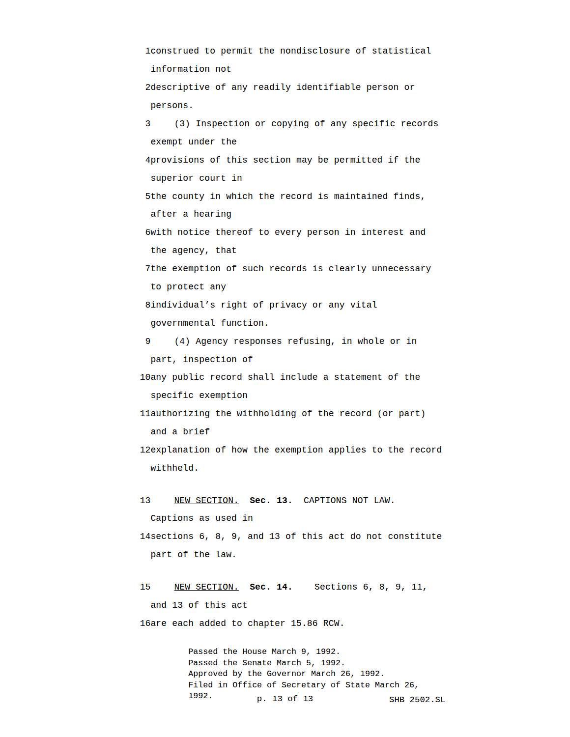| 1 | construed to permit the nondisclosure of statistical information not |
| 2 | descriptive of any readily identifiable person or persons. |
| 3 | (3) Inspection or copying of any specific records exempt under the |
| 4 | provisions of this section may be permitted if the superior court in |
| 5 | the county in which the record is maintained finds, after a hearing |
| 6 | with notice thereof to every person in interest and the agency, that |
| 7 | the exemption of such records is clearly unnecessary to protect any |
| 8 | individual’s right of privacy or any vital governmental function. |
| 9 | (4) Agency responses refusing, in whole or in part, inspection of |
| 10 | any public record shall include a statement of the specific exemption |
| 11 | authorizing the withholding of the record (or part) and a brief |
| 12 | explanation of how the exemption applies to the record withheld. |
| 13 | NEW SECTION. Sec. 13. CAPTIONS NOT LAW. Captions as used in |
| 14 | sections 6, 8, 9, and 13 of this act do not constitute part of the law. |
| 15 | NEW SECTION. Sec. 14. Sections 6, 8, 9, 11, and 13 of this act |
| 16 | are each added to chapter 15.86 RCW. |
Passed the House March 9, 1992.
Passed the Senate March 5, 1992.
Approved by the Governor March 26, 1992.
Filed in Office of Secretary of State March 26, 1992.
p. 13 of 13
SHB 2502.SL